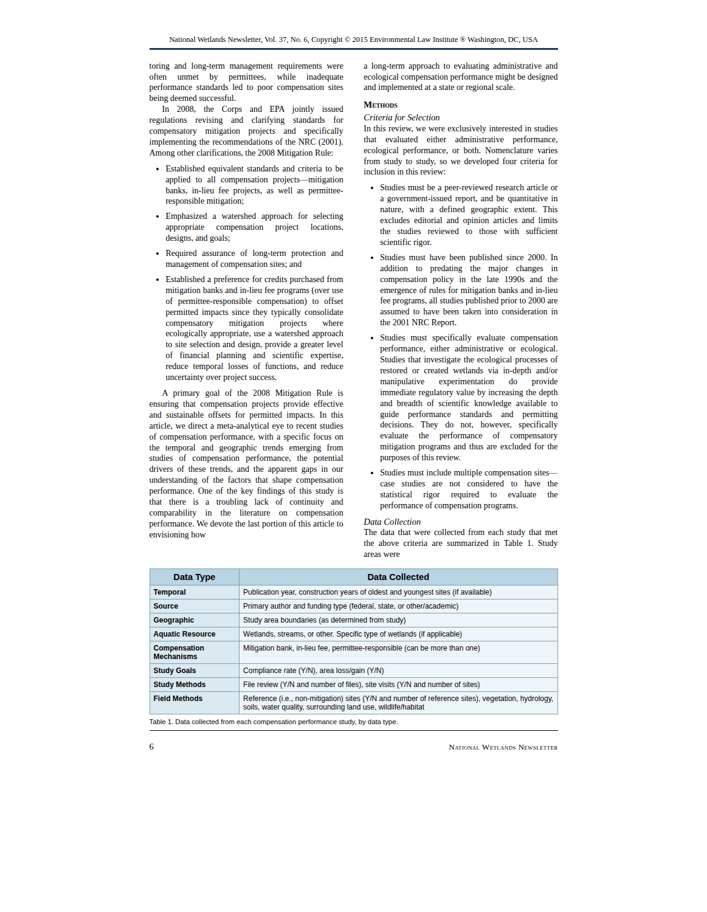National Wetlands Newsletter, Vol. 37, No. 6, Copyright © 2015 Environmental Law Institute ® Washington, DC, USA
toring and long-term management requirements were often unmet by permittees, while inadequate performance standards led to poor compensation sites being deemed successful.
In 2008, the Corps and EPA jointly issued regulations revising and clarifying standards for compensatory mitigation projects and specifically implementing the recommendations of the NRC (2001). Among other clarifications, the 2008 Mitigation Rule:
Established equivalent standards and criteria to be applied to all compensation projects—mitigation banks, in-lieu fee projects, as well as permittee-responsible mitigation;
Emphasized a watershed approach for selecting appropriate compensation project locations, designs, and goals;
Required assurance of long-term protection and management of compensation sites; and
Established a preference for credits purchased from mitigation banks and in-lieu fee programs (over use of permittee-responsible compensation) to offset permitted impacts since they typically consolidate compensatory mitigation projects where ecologically appropriate, use a watershed approach to site selection and design, provide a greater level of financial planning and scientific expertise, reduce temporal losses of functions, and reduce uncertainty over project success.
A primary goal of the 2008 Mitigation Rule is ensuring that compensation projects provide effective and sustainable offsets for permitted impacts. In this article, we direct a meta-analytical eye to recent studies of compensation performance, with a specific focus on the temporal and geographic trends emerging from studies of compensation performance, the potential drivers of these trends, and the apparent gaps in our understanding of the factors that shape compensation performance. One of the key findings of this study is that there is a troubling lack of continuity and comparability in the literature on compensation performance. We devote the last portion of this article to envisioning how
a long-term approach to evaluating administrative and ecological compensation performance might be designed and implemented at a state or regional scale.
Methods
Criteria for Selection
In this review, we were exclusively interested in studies that evaluated either administrative performance, ecological performance, or both. Nomenclature varies from study to study, so we developed four criteria for inclusion in this review:
Studies must be a peer-reviewed research article or a government-issued report, and be quantitative in nature, with a defined geographic extent. This excludes editorial and opinion articles and limits the studies reviewed to those with sufficient scientific rigor.
Studies must have been published since 2000. In addition to predating the major changes in compensation policy in the late 1990s and the emergence of rules for mitigation banks and in-lieu fee programs, all studies published prior to 2000 are assumed to have been taken into consideration in the 2001 NRC Report.
Studies must specifically evaluate compensation performance, either administrative or ecological. Studies that investigate the ecological processes of restored or created wetlands via in-depth and/or manipulative experimentation do provide immediate regulatory value by increasing the depth and breadth of scientific knowledge available to guide performance standards and permitting decisions. They do not, however, specifically evaluate the performance of compensatory mitigation programs and thus are excluded for the purposes of this review.
Studies must include multiple compensation sites—case studies are not considered to have the statistical rigor required to evaluate the performance of compensation programs.
Data Collection
The data that were collected from each study that met the above criteria are summarized in Table 1. Study areas were
| Data Type | Data Collected |
| --- | --- |
| Temporal | Publication year, construction years of oldest and youngest sites (if available) |
| Source | Primary author and funding type (federal, state, or other/academic) |
| Geographic | Study area boundaries (as determined from study) |
| Aquatic Resource | Wetlands, streams, or other. Specific type of wetlands (if applicable) |
| Compensation Mechanisms | Mitigation bank, in-lieu fee, permittee-responsible (can be more than one) |
| Study Goals | Compliance rate (Y/N), area loss/gain (Y/N) |
| Study Methods | File review (Y/N and number of files), site visits (Y/N and number of sites) |
| Field Methods | Reference (i.e., non-mitigation) sites (Y/N and number of reference sites), vegetation, hydrology, soils, water quality, surrounding land use, wildlife/habitat |
Table 1. Data collected from each compensation performance study, by data type.
6
National Wetlands Newsletter